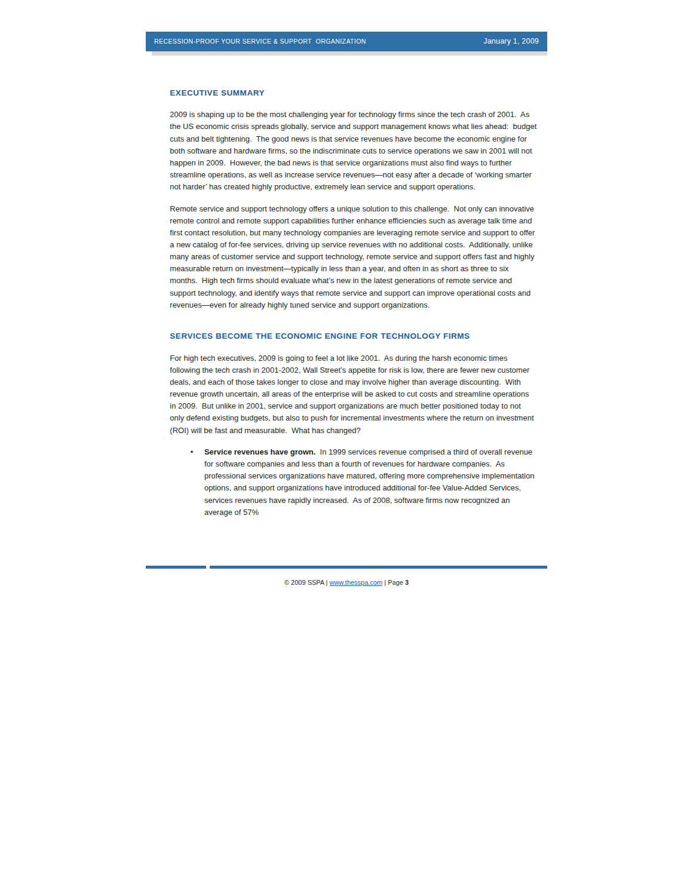Recession-Proof Your Service & Support Organization January 1, 2009
Executive Summary
2009 is shaping up to be the most challenging year for technology firms since the tech crash of 2001. As the US economic crisis spreads globally, service and support management knows what lies ahead: budget cuts and belt tightening. The good news is that service revenues have become the economic engine for both software and hardware firms, so the indiscriminate cuts to service operations we saw in 2001 will not happen in 2009. However, the bad news is that service organizations must also find ways to further streamline operations, as well as increase service revenues—not easy after a decade of ‘working smarter not harder’ has created highly productive, extremely lean service and support operations.
Remote service and support technology offers a unique solution to this challenge. Not only can innovative remote control and remote support capabilities further enhance efficiencies such as average talk time and first contact resolution, but many technology companies are leveraging remote service and support to offer a new catalog of for-fee services, driving up service revenues with no additional costs. Additionally, unlike many areas of customer service and support technology, remote service and support offers fast and highly measurable return on investment—typically in less than a year, and often in as short as three to six months. High tech firms should evaluate what’s new in the latest generations of remote service and support technology, and identify ways that remote service and support can improve operational costs and revenues—even for already highly tuned service and support organizations.
Services Become the Economic Engine for Technology Firms
For high tech executives, 2009 is going to feel a lot like 2001. As during the harsh economic times following the tech crash in 2001-2002, Wall Street’s appetite for risk is low, there are fewer new customer deals, and each of those takes longer to close and may involve higher than average discounting. With revenue growth uncertain, all areas of the enterprise will be asked to cut costs and streamline operations in 2009. But unlike in 2001, service and support organizations are much better positioned today to not only defend existing budgets, but also to push for incremental investments where the return on investment (ROI) will be fast and measurable. What has changed?
Service revenues have grown. In 1999 services revenue comprised a third of overall revenue for software companies and less than a fourth of revenues for hardware companies. As professional services organizations have matured, offering more comprehensive implementation options, and support organizations have introduced additional for-fee Value-Added Services, services revenues have rapidly increased. As of 2008, software firms now recognized an average of 57%
© 2009 SSPA | www.thesspa.com | Page 3